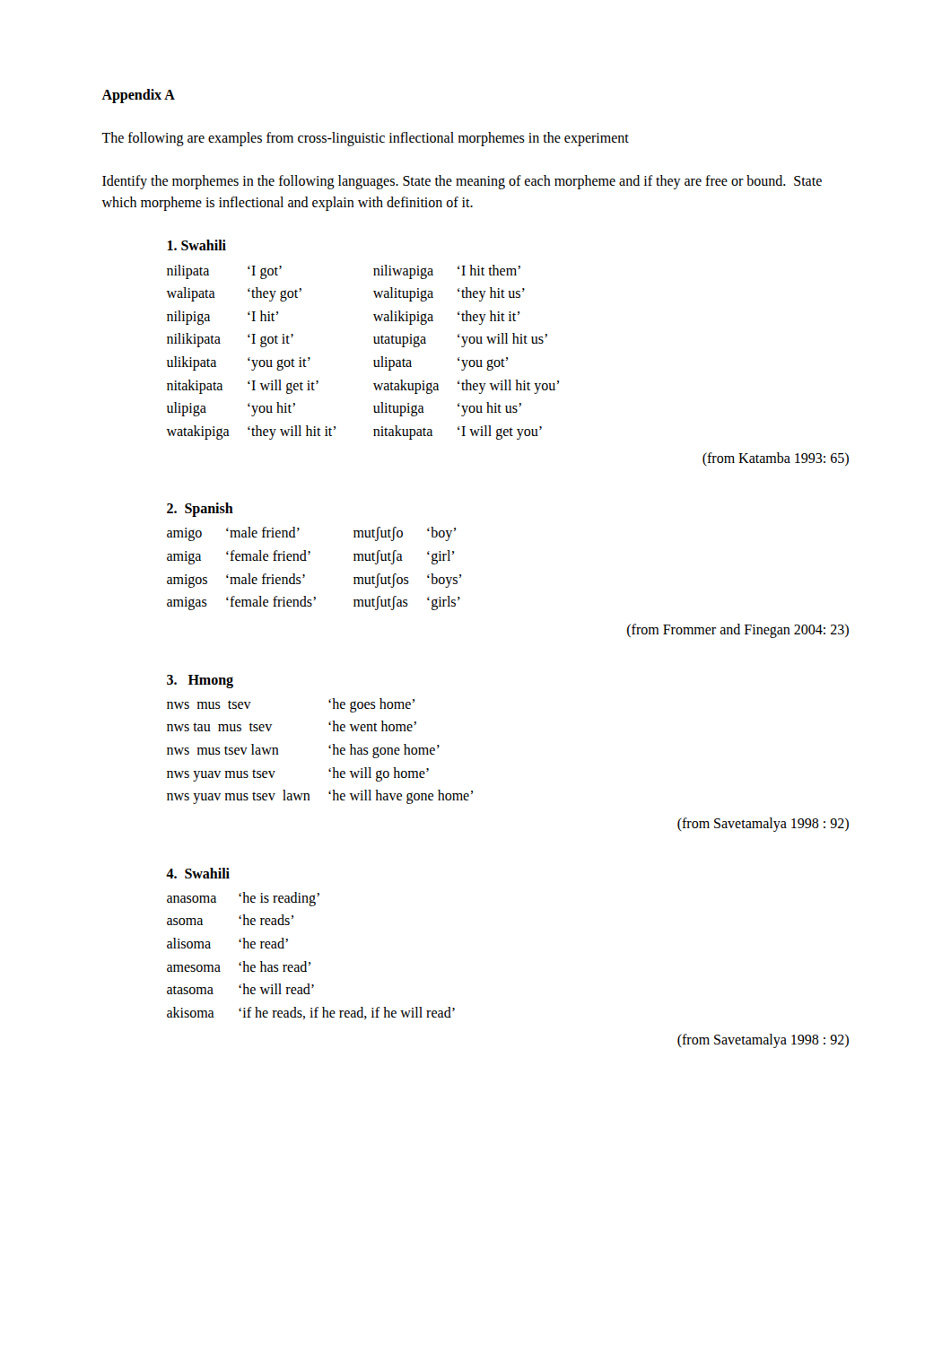Appendix A
The following are examples from cross-linguistic inflectional morphemes in the experiment
Identify the morphemes in the following languages. State the meaning of each morpheme and if they are free or bound. State which morpheme is inflectional and explain with definition of it.
1. Swahili
| nilipata | ‘I got’ | niliwapiga | ‘I hit them’ |
| walipata | ‘they got’ | walitupiga | ‘they hit us’ |
| nilipiga | ‘I hit’ | walikipiga | ‘they hit it’ |
| nilikipata | ‘I got it’ | utatupiga | ‘you will hit us’ |
| ulikipata | ‘you got it’ | ulipata | ‘you got’ |
| nitakipata | ‘I will get it’ | watakupiga | ‘they will hit you’ |
| ulipiga | ‘you hit’ | ulitupiga | ‘you hit us’ |
| watakipiga | ‘they will hit it’ | nitakupata | ‘I will get you’ |
(from Katamba 1993: 65)
2. Spanish
| amigo | ‘male friend’ | mutʃutʃo | ‘boy’ |
| amiga | ‘female friend’ | mutʃutʃa | ‘girl’ |
| amigos | ‘male friends’ | mutʃutʃos | ‘boys’ |
| amigas | ‘female friends’ | mutʃutʃas | ‘girls’ |
(from Frommer and Finegan 2004: 23)
3. Hmong
| nws mus tsev | ‘he goes home’ |
| nws tau mus tsev | ‘he went home’ |
| nws mus tsev lawn | ‘he has gone home’ |
| nws yuav mus tsev | ‘he will go home’ |
| nws yuav mus tsev lawn | ‘he will have gone home’ |
(from Savetamalya 1998 : 92)
4. Swahili
| anasoma | ‘he is reading’ |
| asoma | ‘he reads’ |
| alisoma | ‘he read’ |
| amesoma | ‘he has read’ |
| atasoma | ‘he will read’ |
| akisoma | ‘if he reads, if he read, if he will read’ |
(from Savetamalya 1998 : 92)